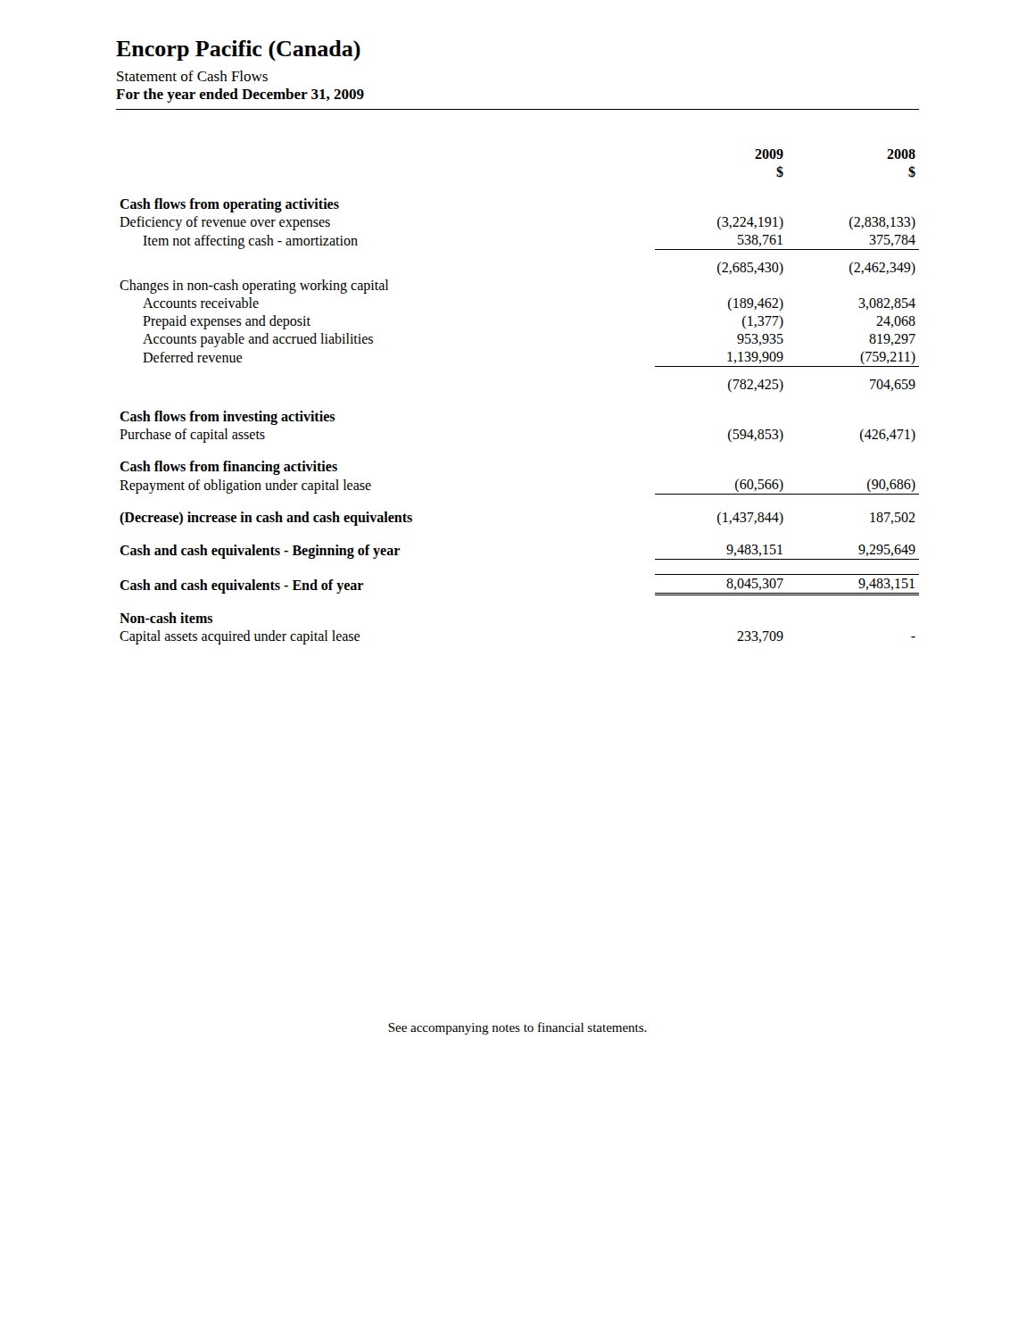Encorp Pacific (Canada)
Statement of Cash Flows
For the year ended December 31, 2009
| | 2009 | 2008 |
| | $ | $ |
| Cash flows from operating activities | | |
| Deficiency of revenue over expenses | (3,224,191) | (2,838,133) |
| Item not affecting cash - amortization | 538,761 | 375,784 |
| | (2,685,430) | (2,462,349) |
| Changes in non-cash operating working capital | | |
| Accounts receivable | (189,462) | 3,082,854 |
| Prepaid expenses and deposit | (1,377) | 24,068 |
| Accounts payable and accrued liabilities | 953,935 | 819,297 |
| Deferred revenue | 1,139,909 | (759,211) |
| | (782,425) | 704,659 |
| Cash flows from investing activities | | |
| Purchase of capital assets | (594,853) | (426,471) |
| Cash flows from financing activities | | |
| Repayment of obligation under capital lease | (60,566) | (90,686) |
| (Decrease) increase in cash and cash equivalents | (1,437,844) | 187,502 |
| Cash and cash equivalents - Beginning of year | 9,483,151 | 9,295,649 |
| Cash and cash equivalents - End of year | 8,045,307 | 9,483,151 |
| Non-cash items | | |
| Capital assets acquired under capital lease | 233,709 | - |
See accompanying notes to financial statements.